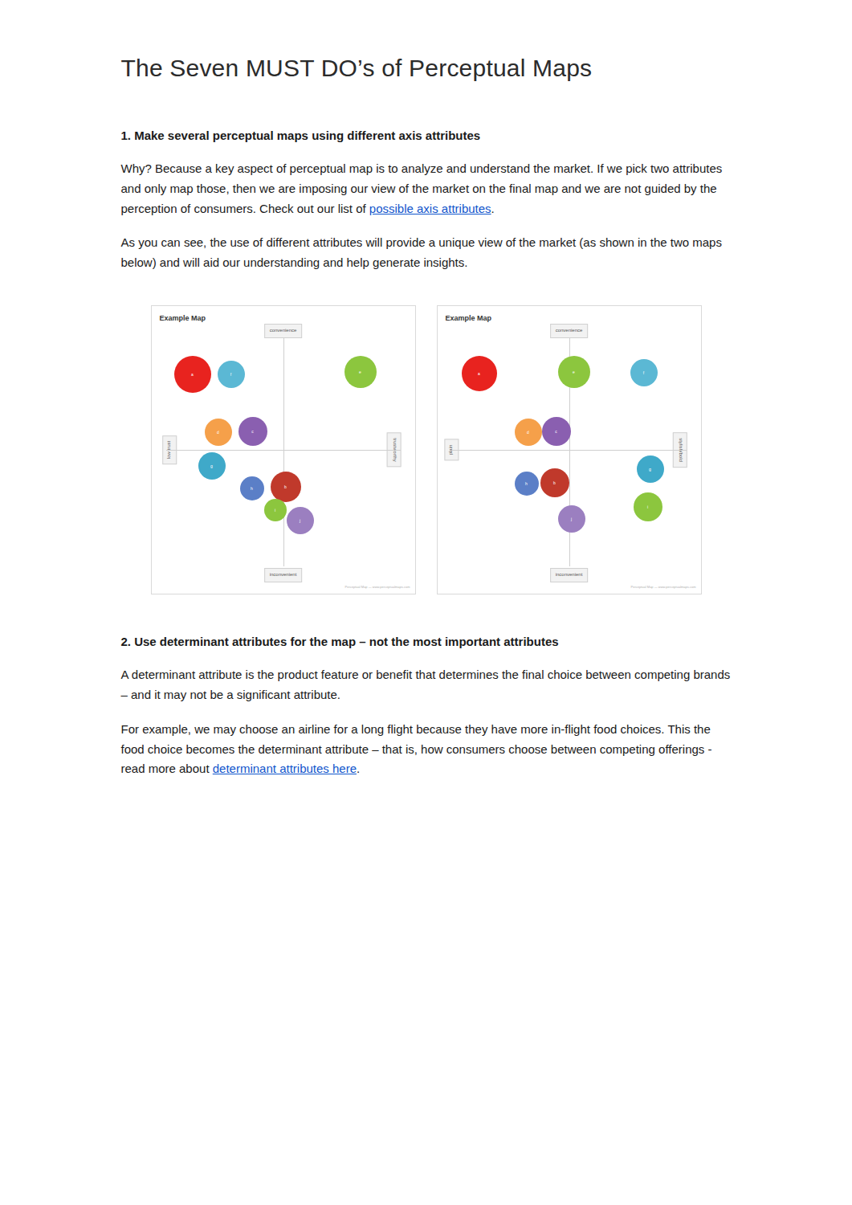The Seven MUST DO’s of Perceptual Maps
1. Make several perceptual maps using different axis attributes
Why? Because a key aspect of perceptual map is to analyze and understand the market. If we pick two attributes and only map those, then we are imposing our view of the market on the final map and we are not guided by the perception of consumers. Check out our list of possible axis attributes.
As you can see, the use of different attributes will provide a unique view of the market (as shown in the two maps below) and will aid our understanding and help generate insights.
Example Map
convenience
inconvenient
low trust
trustworthy
a
f
e
d
c
g
h
b
i
j
Perceptual Map — www.perceptualmaps.com
Example Map
convenience
inconvenient
plain
stylish/bold
a
e
f
d
c
h
b
g
i
j
Perceptual Map — www.perceptualmaps.com
2. Use determinant attributes for the map – not the most important attributes
A determinant attribute is the product feature or benefit that determines the final choice between competing brands – and it may not be a significant attribute.
For example, we may choose an airline for a long flight because they have more in-flight food choices. This the food choice becomes the determinant attribute – that is, how consumers choose between competing offerings - read more about determinant attributes here.